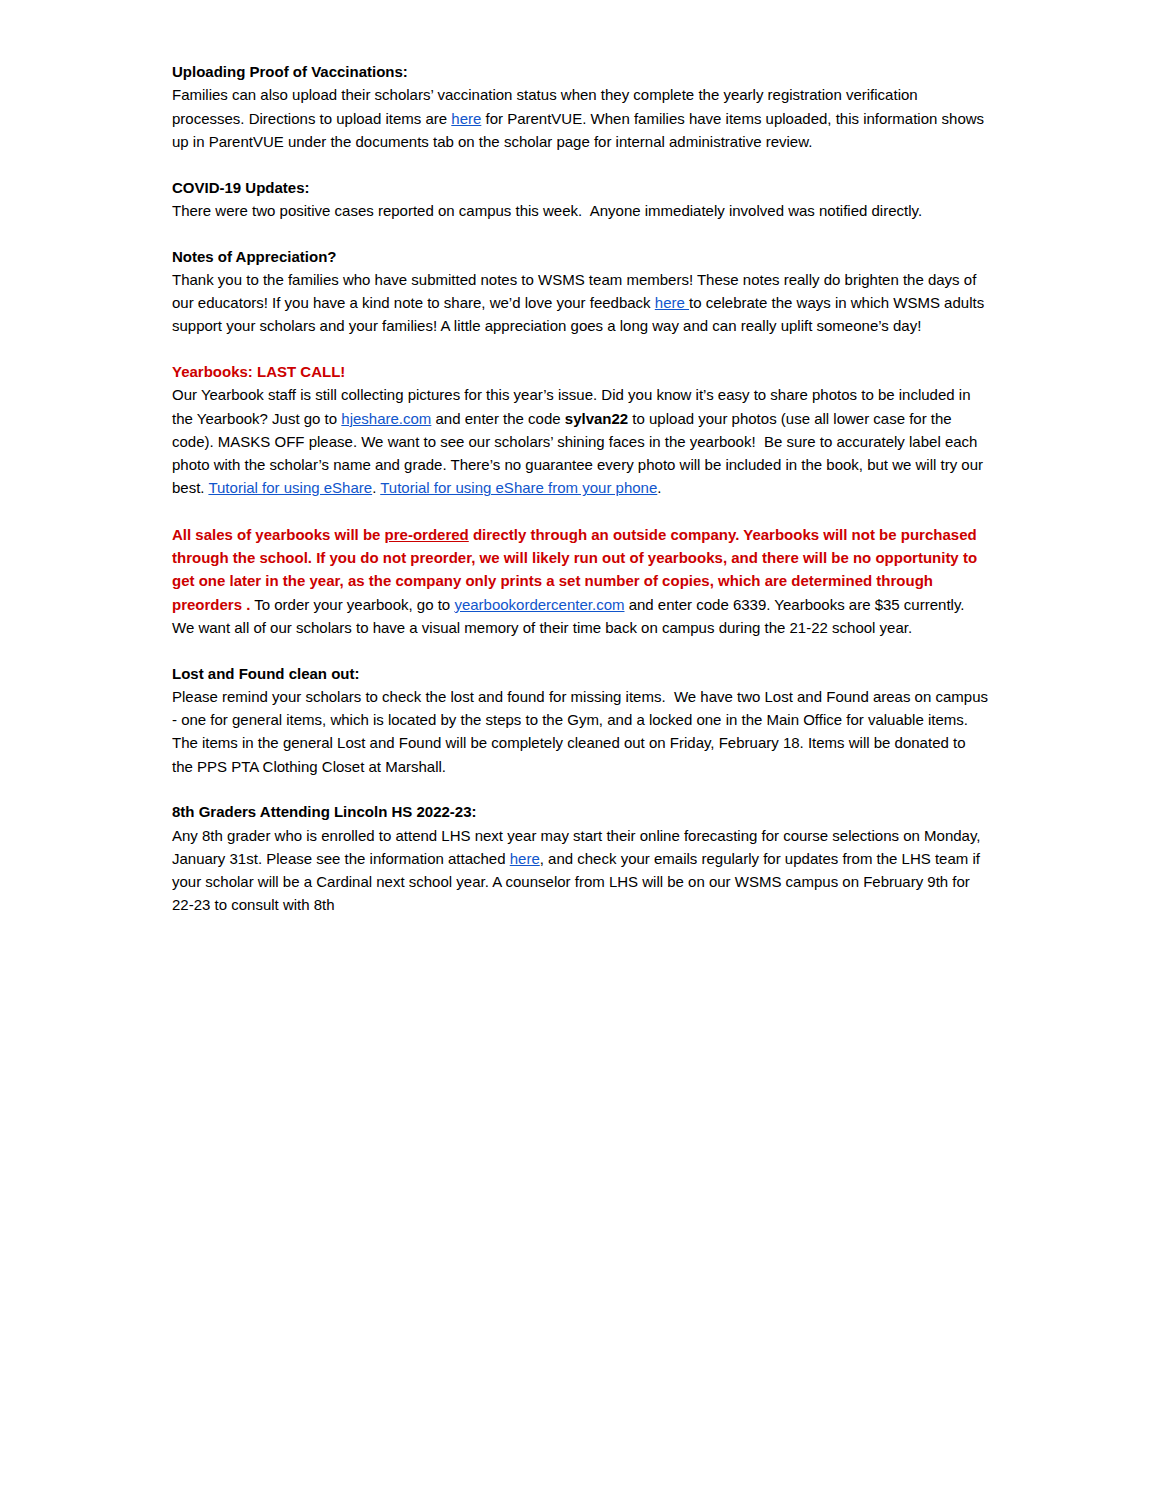Uploading Proof of Vaccinations:
Families can also upload their scholars’ vaccination status when they complete the yearly registration verification processes. Directions to upload items are here for ParentVUE. When families have items uploaded, this information shows up in ParentVUE under the documents tab on the scholar page for internal administrative review.
COVID-19 Updates:
There were two positive cases reported on campus this week. Anyone immediately involved was notified directly.
Notes of Appreciation?
Thank you to the families who have submitted notes to WSMS team members! These notes really do brighten the days of our educators! If you have a kind note to share, we’d love your feedback here to celebrate the ways in which WSMS adults support your scholars and your families! A little appreciation goes a long way and can really uplift someone’s day!
Yearbooks: LAST CALL!
Our Yearbook staff is still collecting pictures for this year’s issue. Did you know it’s easy to share photos to be included in the Yearbook? Just go to hjeshare.com and enter the code sylvan22 to upload your photos (use all lower case for the code). MASKS OFF please. We want to see our scholars’ shining faces in the yearbook! Be sure to accurately label each photo with the scholar’s name and grade. There’s no guarantee every photo will be included in the book, but we will try our best. Tutorial for using eShare. Tutorial for using eShare from your phone.
All sales of yearbooks will be pre-ordered directly through an outside company. Yearbooks will not be purchased through the school. If you do not preorder, we will likely run out of yearbooks, and there will be no opportunity to get one later in the year, as the company only prints a set number of copies, which are determined through preorders . To order your yearbook, go to yearbookordercenter.com and enter code 6339. Yearbooks are $35 currently. We want all of our scholars to have a visual memory of their time back on campus during the 21-22 school year.
Lost and Found clean out:
Please remind your scholars to check the lost and found for missing items. We have two Lost and Found areas on campus - one for general items, which is located by the steps to the Gym, and a locked one in the Main Office for valuable items. The items in the general Lost and Found will be completely cleaned out on Friday, February 18. Items will be donated to the PPS PTA Clothing Closet at Marshall.
8th Graders Attending Lincoln HS 2022-23:
Any 8th grader who is enrolled to attend LHS next year may start their online forecasting for course selections on Monday, January 31st. Please see the information attached here, and check your emails regularly for updates from the LHS team if your scholar will be a Cardinal next school year. A counselor from LHS will be on our WSMS campus on February 9th for 22-23 to consult with 8th